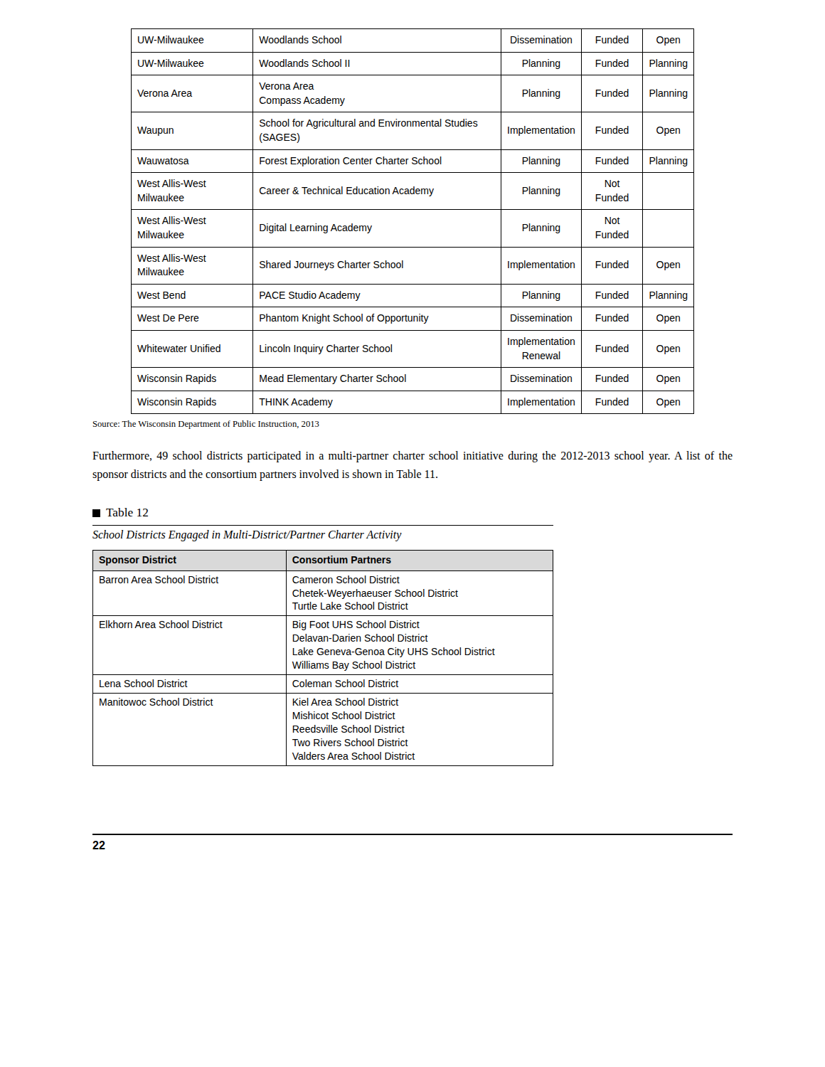| UW-Milwaukee | Woodlands School | Dissemination | Funded | Open |
| UW-Milwaukee | Woodlands School II | Planning | Funded | Planning |
| Verona Area | Verona Area Compass Academy | Planning | Funded | Planning |
| Waupun | School for Agricultural and Environmental Studies (SAGES) | Implementation | Funded | Open |
| Wauwatosa | Forest Exploration Center Charter School | Planning | Funded | Planning |
| West Allis-West Milwaukee | Career & Technical Education Academy | Planning | Not Funded | |
| West Allis-West Milwaukee | Digital Learning Academy | Planning | Not Funded | |
| West Allis-West Milwaukee | Shared Journeys Charter School | Implementation | Funded | Open |
| West Bend | PACE Studio Academy | Planning | Funded | Planning |
| West De Pere | Phantom Knight School of Opportunity | Dissemination | Funded | Open |
| Whitewater Unified | Lincoln Inquiry Charter School | Implementation Renewal | Funded | Open |
| Wisconsin Rapids | Mead Elementary Charter School | Dissemination | Funded | Open |
| Wisconsin Rapids | THINK Academy | Implementation | Funded | Open |
Source: The Wisconsin Department of Public Instruction, 2013
Furthermore, 49 school districts participated in a multi-partner charter school initiative during the 2012-2013 school year. A list of the sponsor districts and the consortium partners involved is shown in Table 11.
Table 12
School Districts Engaged in Multi-District/Partner Charter Activity
| Sponsor District | Consortium Partners |
| --- | --- |
| Barron Area School District | Cameron School District Chetek-Weyerhaeuser School District Turtle Lake School District |
| Elkhorn Area School District | Big Foot UHS School District Delavan-Darien School District Lake Geneva-Genoa City UHS School District Williams Bay School District |
| Lena School District | Coleman School District |
| Manitowoc School District | Kiel Area School District Mishicot School District Reedsville School District Two Rivers School District Valders Area School District |
22